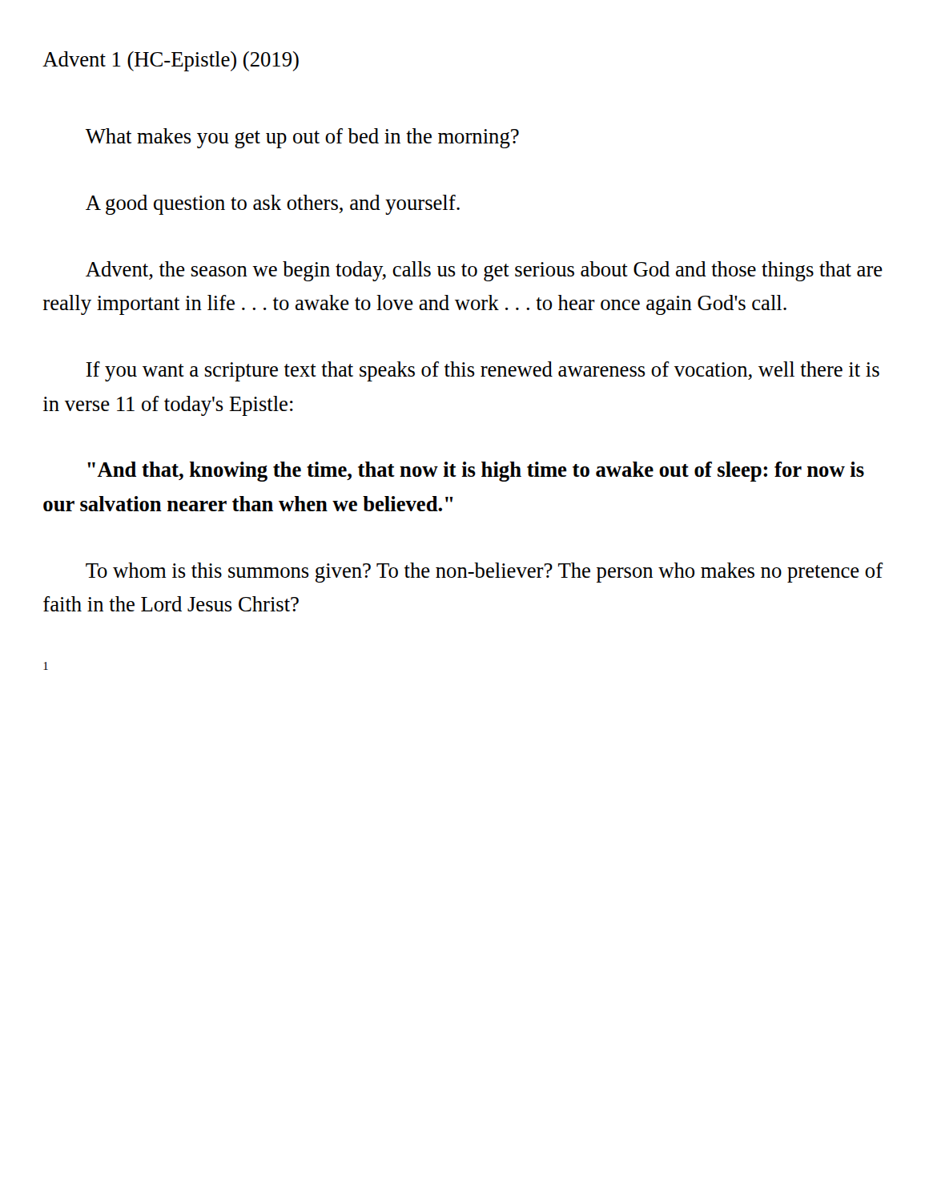Advent 1 (HC-Epistle) (2019)
What makes you get up out of bed in the morning?
A good question to ask others, and yourself.
Advent, the season we begin today, calls us to get serious about God and those things that are really important in life . . . to awake to love and work . . . to hear once again God's call.
If you want a scripture text that speaks of this renewed awareness of vocation, well there it is in verse 11 of today's Epistle:
"And that, knowing the time, that now it is high time to awake out of sleep: for now is our salvation nearer than when we believed."
To whom is this summons given? To the non-believer? The person who makes no pretence of faith in the Lord Jesus Christ?
1